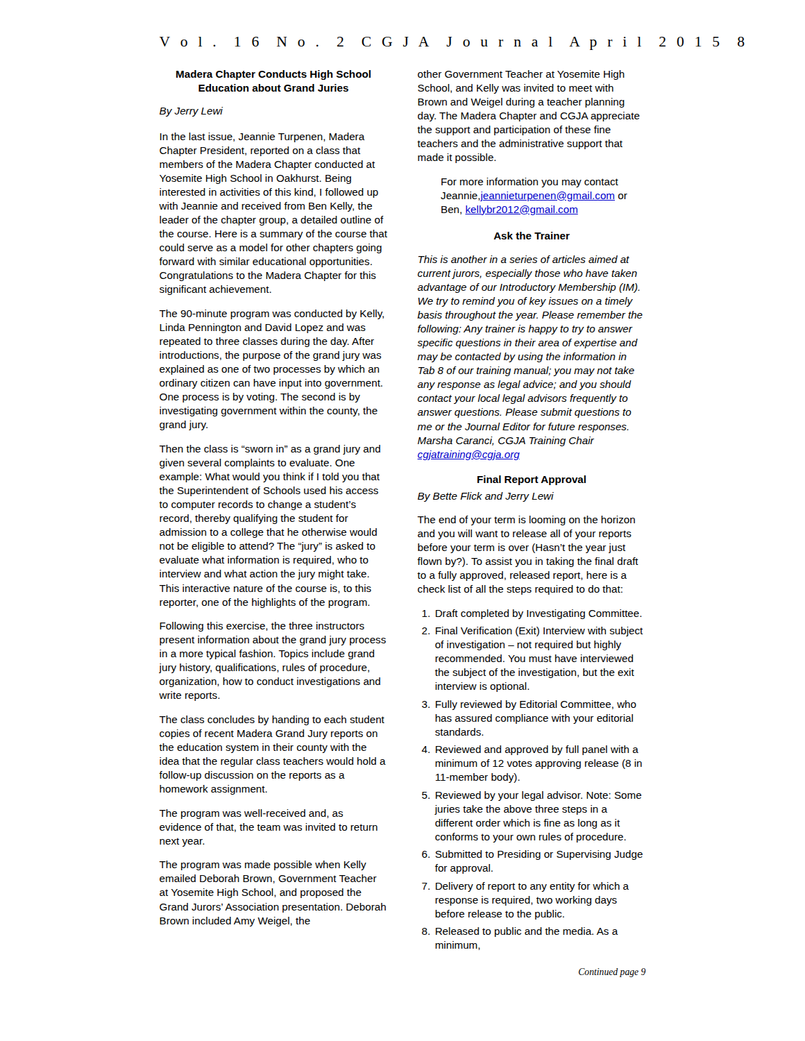V o l . 1 6 N o . 2 C G J A J o u r n a l A p r i l 2 0 1 5 8
Madera Chapter Conducts High School Education about Grand Juries
By Jerry Lewi
In the last issue, Jeannie Turpenen, Madera Chapter President, reported on a class that members of the Madera Chapter conducted at Yosemite High School in Oakhurst. Being interested in activities of this kind, I followed up with Jeannie and received from Ben Kelly, the leader of the chapter group, a detailed outline of the course. Here is a summary of the course that could serve as a model for other chapters going forward with similar educational opportunities. Congratulations to the Madera Chapter for this significant achievement.
The 90-minute program was conducted by Kelly, Linda Pennington and David Lopez and was repeated to three classes during the day. After introductions, the purpose of the grand jury was explained as one of two processes by which an ordinary citizen can have input into government. One process is by voting. The second is by investigating government within the county, the grand jury.
Then the class is “sworn in” as a grand jury and given several complaints to evaluate. One example: What would you think if I told you that the Superintendent of Schools used his access to computer records to change a student’s record, thereby qualifying the student for admission to a college that he otherwise would not be eligible to attend? The “jury” is asked to evaluate what information is required, who to interview and what action the jury might take. This interactive nature of the course is, to this reporter, one of the highlights of the program.
Following this exercise, the three instructors present information about the grand jury process in a more typical fashion. Topics include grand jury history, qualifications, rules of procedure, organization, how to conduct investigations and write reports.
The class concludes by handing to each student copies of recent Madera Grand Jury reports on the education system in their county with the idea that the regular class teachers would hold a follow-up discussion on the reports as a homework assignment.
The program was well-received and, as evidence of that, the team was invited to return next year.
The program was made possible when Kelly emailed Deborah Brown, Government Teacher at Yosemite High School, and proposed the Grand Jurors’ Association presentation. Deborah Brown included Amy Weigel, the
other Government Teacher at Yosemite High School, and Kelly was invited to meet with Brown and Weigel during a teacher planning day. The Madera Chapter and CGJA appreciate the support and participation of these fine teachers and the administrative support that made it possible.
For more information you may contact Jeannie,jeannieturpenen@gmail.com or Ben, kellybr2012@gmail.com
Ask the Trainer
This is another in a series of articles aimed at current jurors, especially those who have taken advantage of our Introductory Membership (IM). We try to remind you of key issues on a timely basis throughout the year. Please remember the following: Any trainer is happy to try to answer specific questions in their area of expertise and may be contacted by using the information in Tab 8 of our training manual; you may not take any response as legal advice; and you should contact your local legal advisors frequently to answer questions. Please submit questions to me or the Journal Editor for future responses. Marsha Caranci, CGJA Training Chair
cgjatraining@cgja.org
Final Report Approval
By Bette Flick and Jerry Lewi
The end of your term is looming on the horizon and you will want to release all of your reports before your term is over (Hasn’t the year just flown by?). To assist you in taking the final draft to a fully approved, released report, here is a check list of all the steps required to do that:
Draft completed by Investigating Committee.
Final Verification (Exit) Interview with subject of investigation – not required but highly recommended. You must have interviewed the subject of the investigation, but the exit interview is optional.
Fully reviewed by Editorial Committee, who has assured compliance with your editorial standards.
Reviewed and approved by full panel with a minimum of 12 votes approving release (8 in 11-member body).
Reviewed by your legal advisor. Note: Some juries take the above three steps in a different order which is fine as long as it conforms to your own rules of procedure.
Submitted to Presiding or Supervising Judge for approval.
Delivery of report to any entity for which a response is required, two working days before release to the public.
Released to public and the media. As a minimum,
Continued page 9